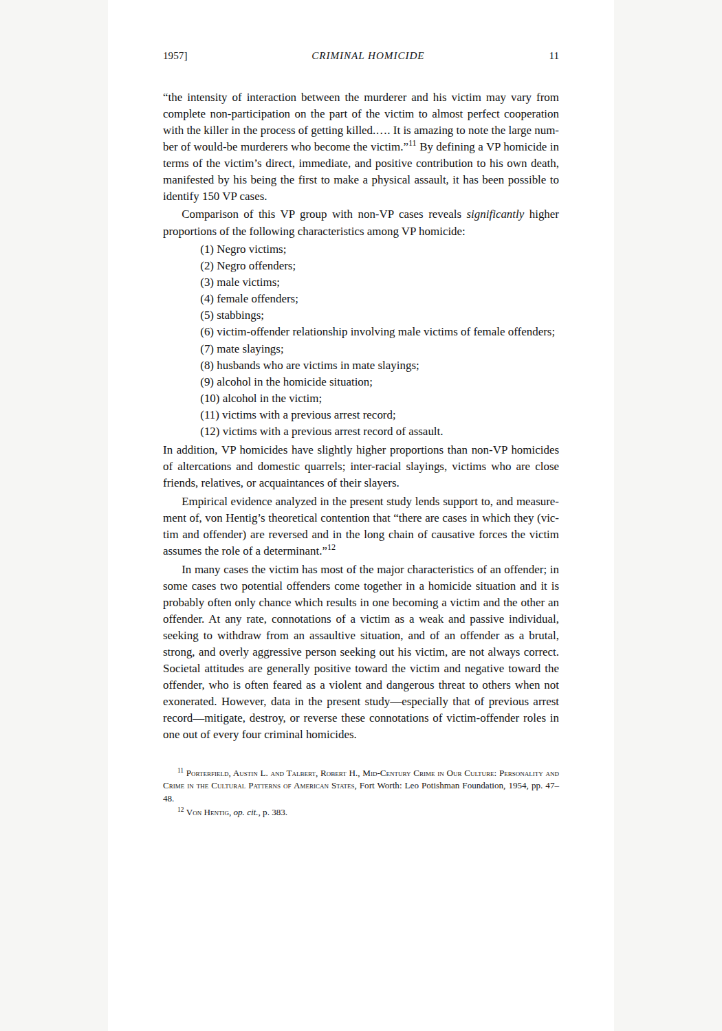1957] CRIMINAL HOMICIDE 11
“the intensity of interaction between the murderer and his victim may vary from complete non-participation on the part of the victim to almost perfect cooperation with the killer in the process of getting killed.…. It is amazing to note the large number of would-be murderers who become the victim.”11 By defining a VP homicide in terms of the victim’s direct, immediate, and positive contribution to his own death, manifested by his being the first to make a physical assault, it has been possible to identify 150 VP cases.
Comparison of this VP group with non-VP cases reveals significantly higher proportions of the following characteristics among VP homicide:
(1) Negro victims;
(2) Negro offenders;
(3) male victims;
(4) female offenders;
(5) stabbings;
(6) victim-offender relationship involving male victims of female offenders;
(7) mate slayings;
(8) husbands who are victims in mate slayings;
(9) alcohol in the homicide situation;
(10) alcohol in the victim;
(11) victims with a previous arrest record;
(12) victims with a previous arrest record of assault.
In addition, VP homicides have slightly higher proportions than non-VP homicides of altercations and domestic quarrels; inter-racial slayings, victims who are close friends, relatives, or acquaintances of their slayers.
Empirical evidence analyzed in the present study lends support to, and measurement of, von Hentig’s theoretical contention that “there are cases in which they (victim and offender) are reversed and in the long chain of causative forces the victim assumes the role of a determinant.”12
In many cases the victim has most of the major characteristics of an offender; in some cases two potential offenders come together in a homicide situation and it is probably often only chance which results in one becoming a victim and the other an offender. At any rate, connotations of a victim as a weak and passive individual, seeking to withdraw from an assaultive situation, and of an offender as a brutal, strong, and overly aggressive person seeking out his victim, are not always correct. Societal attitudes are generally positive toward the victim and negative toward the offender, who is often feared as a violent and dangerous threat to others when not exonerated. However, data in the present study—especially that of previous arrest record—mitigate, destroy, or reverse these connotations of victim-offender roles in one out of every four criminal homicides.
11 Porterfield, Austin L. and Talbert, Robert H., Mid-Century Crime in Our Culture: Personality and Crime in the Cultural Patterns of American States, Fort Worth: Leo Potishman Foundation, 1954, pp. 47–48.
12 Von Hentig, op. cit., p. 383.